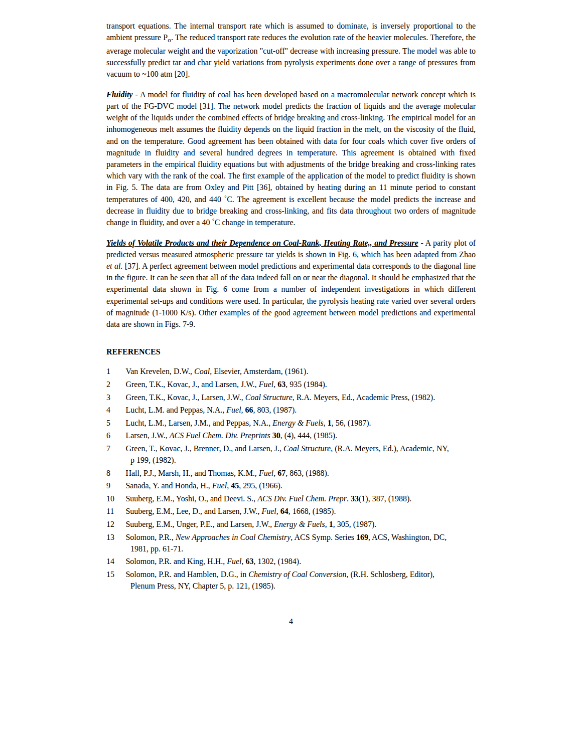transport equations. The internal transport rate which is assumed to dominate, is inversely proportional to the ambient pressure Po. The reduced transport rate reduces the evolution rate of the heavier molecules. Therefore, the average molecular weight and the vaporization "cut-off" decrease with increasing pressure. The model was able to successfully predict tar and char yield variations from pyrolysis experiments done over a range of pressures from vacuum to ~100 atm [20].
Fluidity - A model for fluidity of coal has been developed based on a macromolecular network concept which is part of the FG-DVC model [31]. The network model predicts the fraction of liquids and the average molecular weight of the liquids under the combined effects of bridge breaking and cross-linking. The empirical model for an inhomogeneous melt assumes the fluidity depends on the liquid fraction in the melt, on the viscosity of the fluid, and on the temperature. Good agreement has been obtained with data for four coals which cover five orders of magnitude in fluidity and several hundred degrees in temperature. This agreement is obtained with fixed parameters in the empirical fluidity equations but with adjustments of the bridge breaking and cross-linking rates which vary with the rank of the coal. The first example of the application of the model to predict fluidity is shown in Fig. 5. The data are from Oxley and Pitt [36], obtained by heating during an 11 minute period to constant temperatures of 400, 420, and 440 ˚C. The agreement is excellent because the model predicts the increase and decrease in fluidity due to bridge breaking and cross-linking, and fits data throughout two orders of magnitude change in fluidity, and over a 40 ˚C change in temperature.
Yields of Volatile Products and their Dependence on Coal-Rank, Heating Rate,, and Pressure - A parity plot of predicted versus measured atmospheric pressure tar yields is shown in Fig. 6, which has been adapted from Zhao et al. [37]. A perfect agreement between model predictions and experimental data corresponds to the diagonal line in the figure. It can be seen that all of the data indeed fall on or near the diagonal. It should be emphasized that the experimental data shown in Fig. 6 come from a number of independent investigations in which different experimental set-ups and conditions were used. In particular, the pyrolysis heating rate varied over several orders of magnitude (1-1000 K/s). Other examples of the good agreement between model predictions and experimental data are shown in Figs. 7-9.
REFERENCES
Van Krevelen, D.W., Coal, Elsevier, Amsterdam, (1961).
Green, T.K., Kovac, J., and Larsen, J.W., Fuel, 63, 935 (1984).
Green, T.K., Kovac, J., Larsen, J.W., Coal Structure, R.A. Meyers, Ed., Academic Press, (1982).
Lucht, L.M. and Peppas, N.A., Fuel, 66, 803, (1987).
Lucht, L.M., Larsen, J.M., and Peppas, N.A., Energy & Fuels, 1, 56, (1987).
Larsen, J.W., ACS Fuel Chem. Div. Preprints 30, (4), 444, (1985).
Green, T., Kovac, J., Brenner, D., and Larsen, J., Coal Structure, (R.A. Meyers, Ed.), Academic, NY,p 199, (1982).
Hall, P.J., Marsh, H., and Thomas, K.M., Fuel, 67, 863, (1988).
Sanada, Y. and Honda, H., Fuel, 45, 295, (1966).
Suuberg, E.M., Yoshi, O., and Deevi. S., ACS Div. Fuel Chem. Prepr. 33(1), 387, (1988).
Suuberg, E.M., Lee, D., and Larsen, J.W., Fuel, 64, 1668, (1985).
Suuberg, E.M., Unger, P.E., and Larsen, J.W., Energy & Fuels, 1, 305, (1987).
Solomon, P.R., New Approaches in Coal Chemistry, ACS Symp. Series 169, ACS, Washington, DC,1981, pp. 61-71.
Solomon, P.R. and King, H.H., Fuel, 63, 1302, (1984).
Solomon, P.R. and Hamblen, D.G., in Chemistry of Coal Conversion, (R.H. Schlosberg, Editor),Plenum Press, NY, Chapter 5, p. 121, (1985).
4